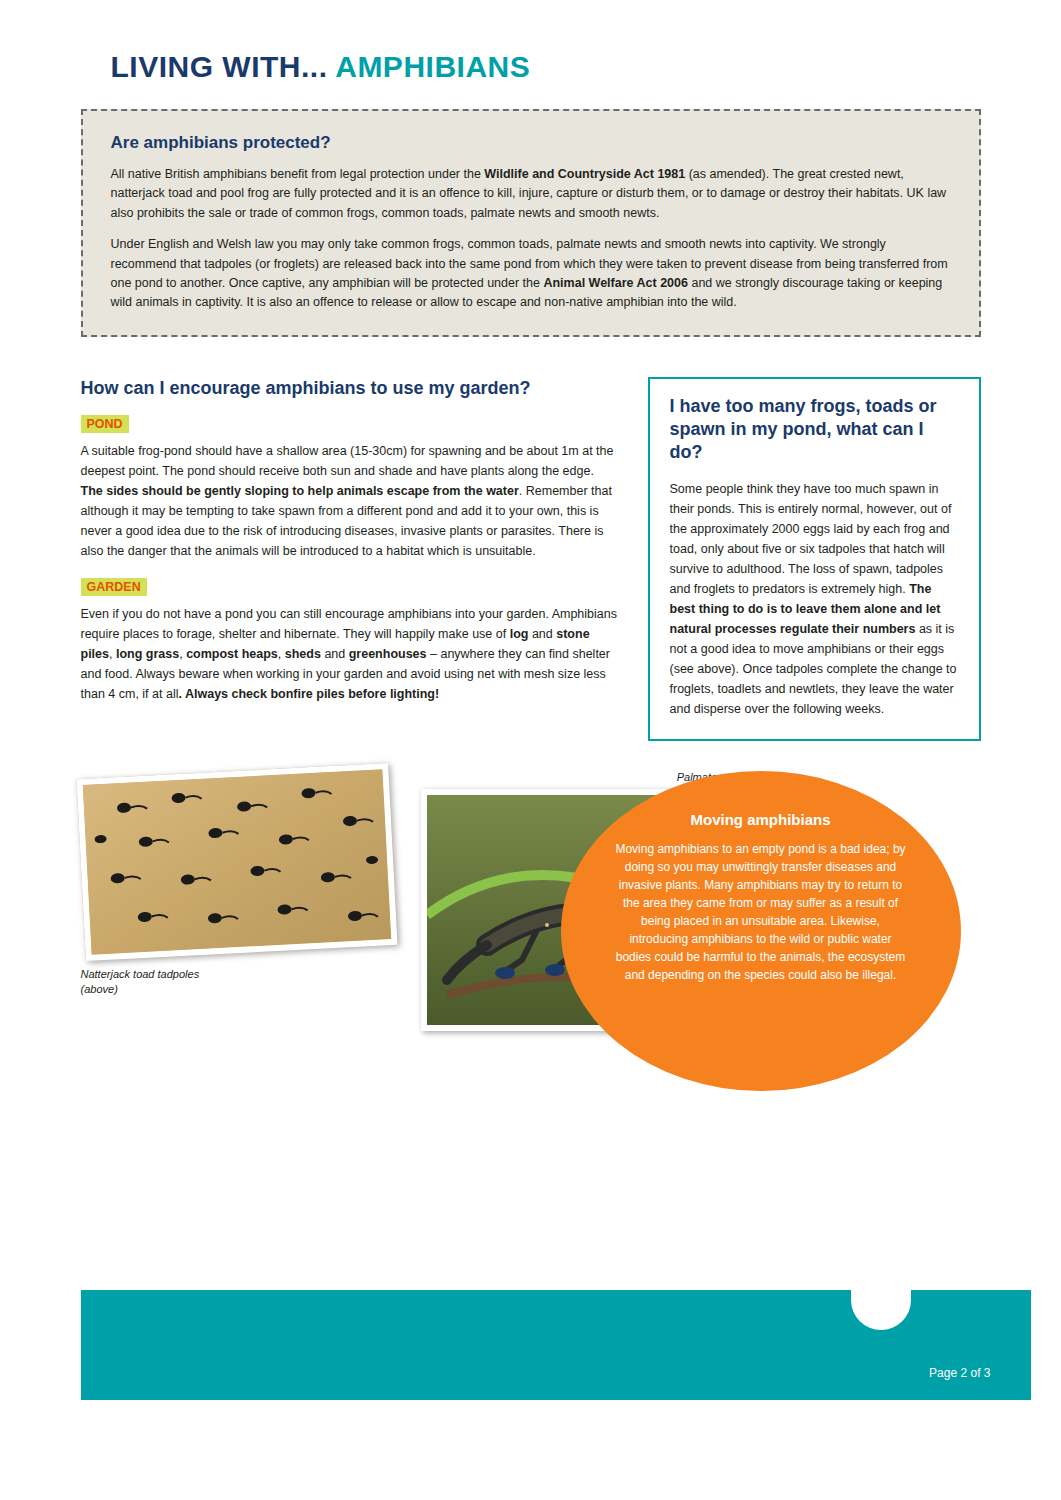LIVING WITH... AMPHIBIANS
Are amphibians protected?
All native British amphibians benefit from legal protection under the Wildlife and Countryside Act 1981 (as amended). The great crested newt, natterjack toad and pool frog are fully protected and it is an offence to kill, injure, capture or disturb them, or to damage or destroy their habitats. UK law also prohibits the sale or trade of common frogs, common toads, palmate newts and smooth newts.
Under English and Welsh law you may only take common frogs, common toads, palmate newts and smooth newts into captivity. We strongly recommend that tadpoles (or froglets) are released back into the same pond from which they were taken to prevent disease from being transferred from one pond to another. Once captive, any amphibian will be protected under the Animal Welfare Act 2006 and we strongly discourage taking or keeping wild animals in captivity. It is also an offence to release or allow to escape and non-native amphibian into the wild.
How can I encourage amphibians to use my garden?
POND
A suitable frog-pond should have a shallow area (15-30cm) for spawning and be about 1m at the deepest point. The pond should receive both sun and shade and have plants along the edge. The sides should be gently sloping to help animals escape from the water. Remember that although it may be tempting to take spawn from a different pond and add it to your own, this is never a good idea due to the risk of introducing diseases, invasive plants or parasites. There is also the danger that the animals will be introduced to a habitat which is unsuitable.
GARDEN
Even if you do not have a pond you can still encourage amphibians into your garden. Amphibians require places to forage, shelter and hibernate. They will happily make use of log and stone piles, long grass, compost heaps, sheds and greenhouses – anywhere they can find shelter and food. Always beware when working in your garden and avoid using net with mesh size less than 4 cm, if at all. Always check bonfire piles before lighting!
I have too many frogs, toads or spawn in my pond, what can I do?
Some people think they have too much spawn in their ponds. This is entirely normal, however, out of the approximately 2000 eggs laid by each frog and toad, only about five or six tadpoles that hatch will survive to adulthood. The loss of spawn, tadpoles and froglets to predators is extremely high. The best thing to do is to leave them alone and let natural processes regulate their numbers as it is not a good idea to move amphibians or their eggs (see above). Once tadpoles complete the change to froglets, toadlets and newtlets, they leave the water and disperse over the following weeks.
Natterjack toad tadpoles
(above)
Palmate newt (below)
Moving amphibians
Moving amphibians to an empty pond is a bad idea; by doing so you may unwittingly transfer diseases and invasive plants. Many amphibians may try to return to the area they came from or may suffer as a result of being placed in an unsuitable area. Likewise, introducing amphibians to the wild or public water bodies could be harmful to the animals, the ecosystem and depending on the species could also be illegal.
Page 2 of 3